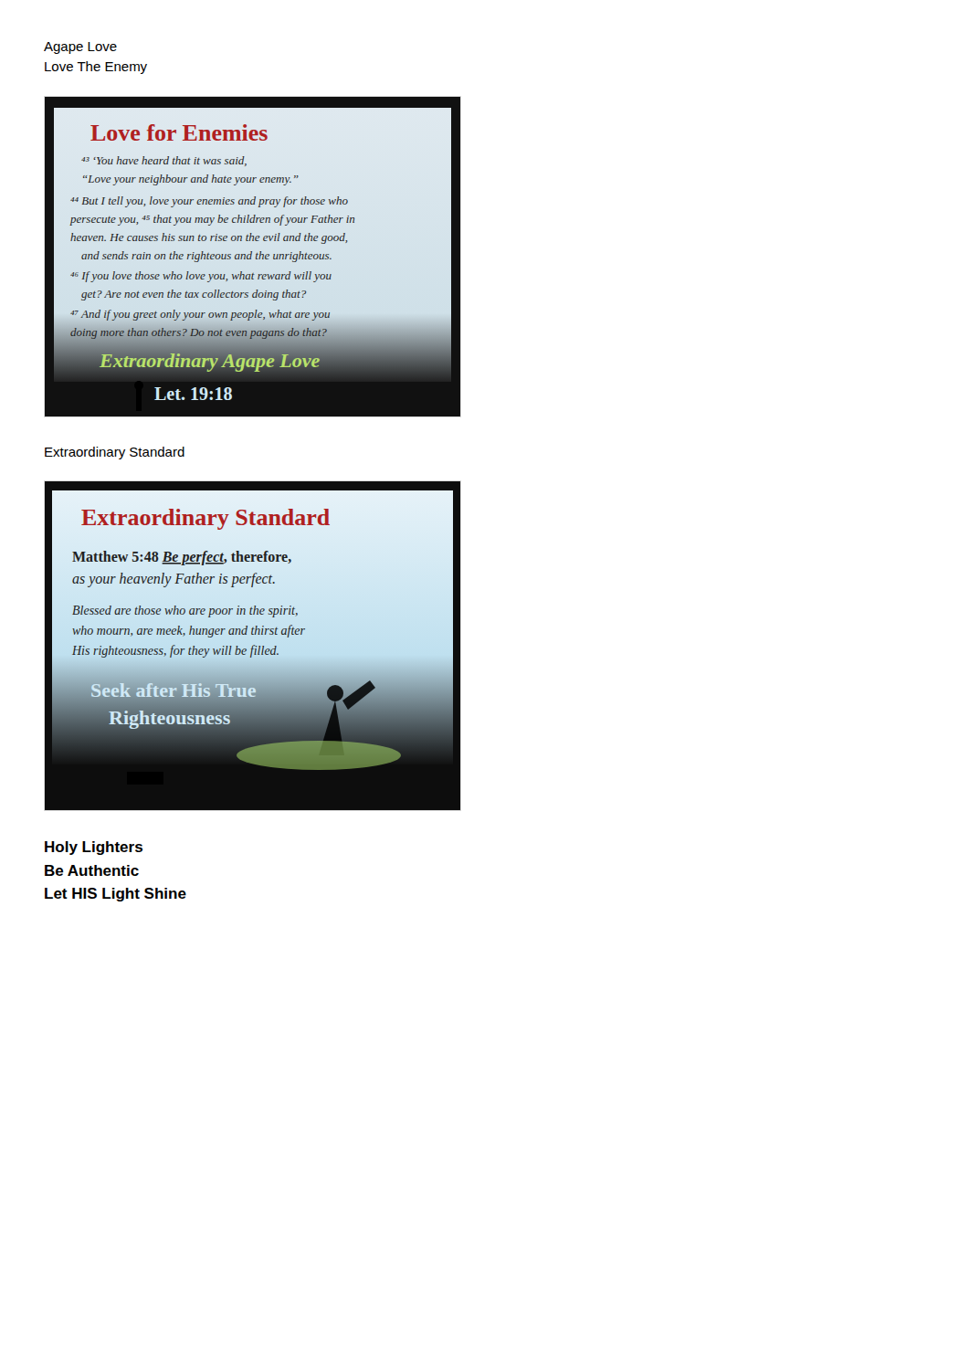Agape Love
Love The Enemy
Extraordinary Standard
Holy Lighters
Be Authentic
Let HIS Light Shine